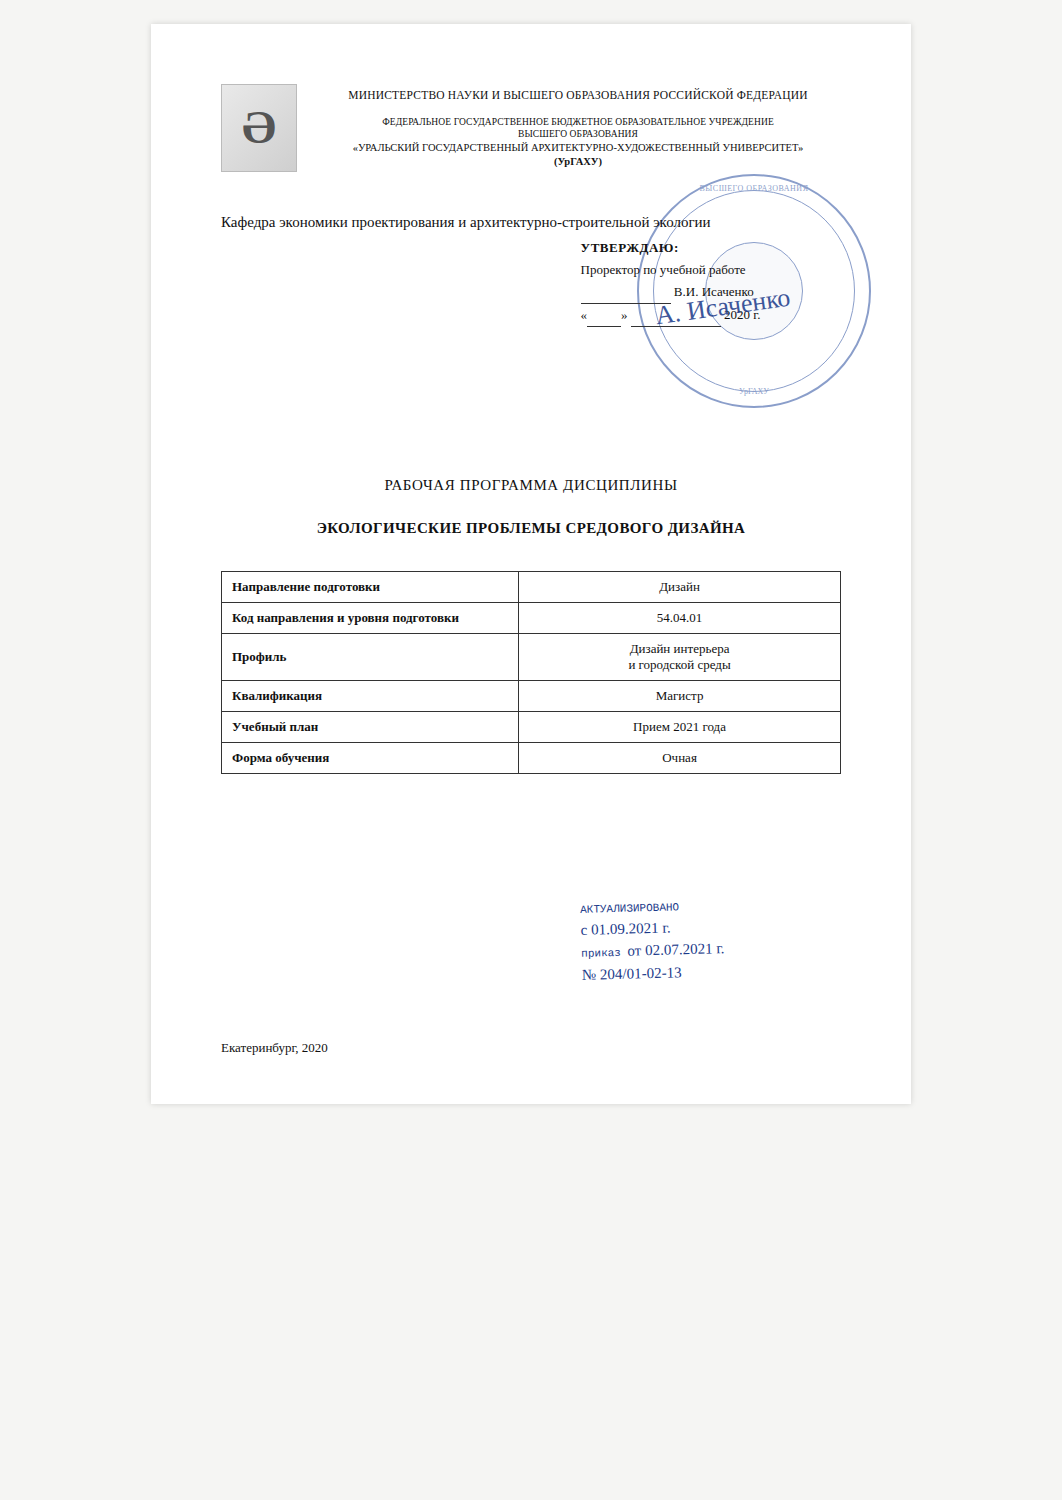Ә
МИНИСТЕРСТВО НАУКИ И ВЫСШЕГО ОБРАЗОВАНИЯ РОССИЙСКОЙ ФЕДЕРАЦИИ
ФЕДЕРАЛЬНОЕ ГОСУДАРСТВЕННОЕ БЮДЖЕТНОЕ ОБРАЗОВАТЕЛЬНОЕ УЧРЕЖДЕНИЕ
ВЫСШЕГО ОБРАЗОВАНИЯ
«УРАЛЬСКИЙ ГОСУДАРСТВЕННЫЙ АРХИТЕКТУРНО-ХУДОЖЕСТВЕННЫЙ УНИВЕРСИТЕТ»
(УрГАХУ)
ВЫСШЕГО ОБРАЗОВАНИЯ
УрГАХУ
Кафедра экономики проектирования и архитектурно-строительной экологии
УТВЕРЖДАЮ:
Проректор по учебной работе
В.И. Исаченко
« » 2020 г.
А. Исаченко
РАБОЧАЯ ПРОГРАММА ДИСЦИПЛИНЫ
Экологические проблемы средового дизайна
| Направление подготовки | Дизайн |
| Код направления и уровня подготовки | 54.04.01 |
| Профиль | Дизайн интерьера и городской среды |
| Квалификация | Магистр |
| Учебный план | Прием 2021 года |
| Форма обучения | Очная |
АКТУАЛИЗИРОВАНО
с 01.09.2021 г.
приказ от 02.07.2021 г.
№ 204/01-02-13
Екатеринбург, 2020